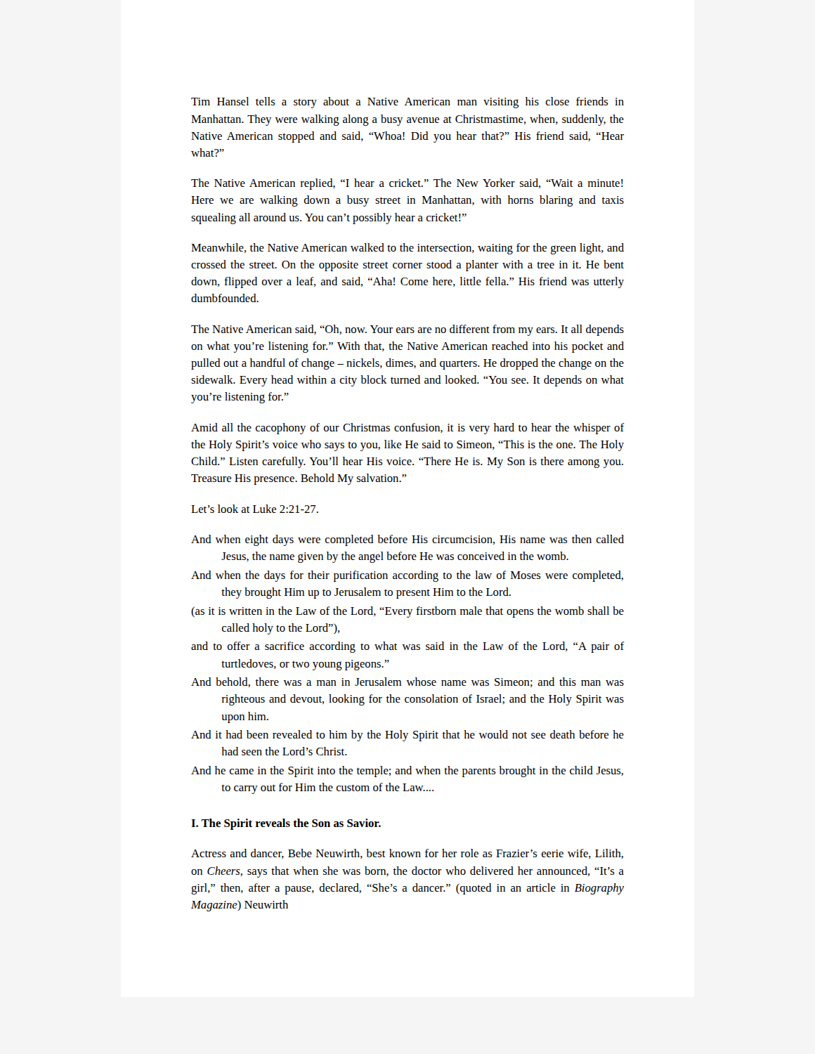Tim Hansel tells a story about a Native American man visiting his close friends in Manhattan. They were walking along a busy avenue at Christmastime, when, suddenly, the Native American stopped and said, “Whoa! Did you hear that?” His friend said, “Hear what?”
The Native American replied, “I hear a cricket.” The New Yorker said, “Wait a minute! Here we are walking down a busy street in Manhattan, with horns blaring and taxis squealing all around us. You can’t possibly hear a cricket!”
Meanwhile, the Native American walked to the intersection, waiting for the green light, and crossed the street. On the opposite street corner stood a planter with a tree in it. He bent down, flipped over a leaf, and said, “Aha! Come here, little fella.” His friend was utterly dumbfounded.
The Native American said, “Oh, now. Your ears are no different from my ears. It all depends on what you’re listening for.” With that, the Native American reached into his pocket and pulled out a handful of change – nickels, dimes, and quarters. He dropped the change on the sidewalk. Every head within a city block turned and looked. “You see. It depends on what you’re listening for.”
Amid all the cacophony of our Christmas confusion, it is very hard to hear the whisper of the Holy Spirit’s voice who says to you, like He said to Simeon, “This is the one. The Holy Child.” Listen carefully. You’ll hear His voice. “There He is. My Son is there among you. Treasure His presence. Behold My salvation.”
Let’s look at Luke 2:21-27.
And when eight days were completed before His circumcision, His name was then called Jesus, the name given by the angel before He was conceived in the womb.
And when the days for their purification according to the law of Moses were completed, they brought Him up to Jerusalem to present Him to the Lord.
(as it is written in the Law of the Lord, “Every firstborn male that opens the womb shall be called holy to the Lord”),
and to offer a sacrifice according to what was said in the Law of the Lord, “A pair of turtledoves, or two young pigeons.”
And behold, there was a man in Jerusalem whose name was Simeon; and this man was righteous and devout, looking for the consolation of Israel; and the Holy Spirit was upon him.
And it had been revealed to him by the Holy Spirit that he would not see death before he had seen the Lord’s Christ.
And he came in the Spirit into the temple; and when the parents brought in the child Jesus, to carry out for Him the custom of the Law....
I. The Spirit reveals the Son as Savior.
Actress and dancer, Bebe Neuwirth, best known for her role as Frazier’s eerie wife, Lilith, on Cheers, says that when she was born, the doctor who delivered her announced, “It’s a girl,” then, after a pause, declared, “She’s a dancer.” (quoted in an article in Biography Magazine) Neuwirth